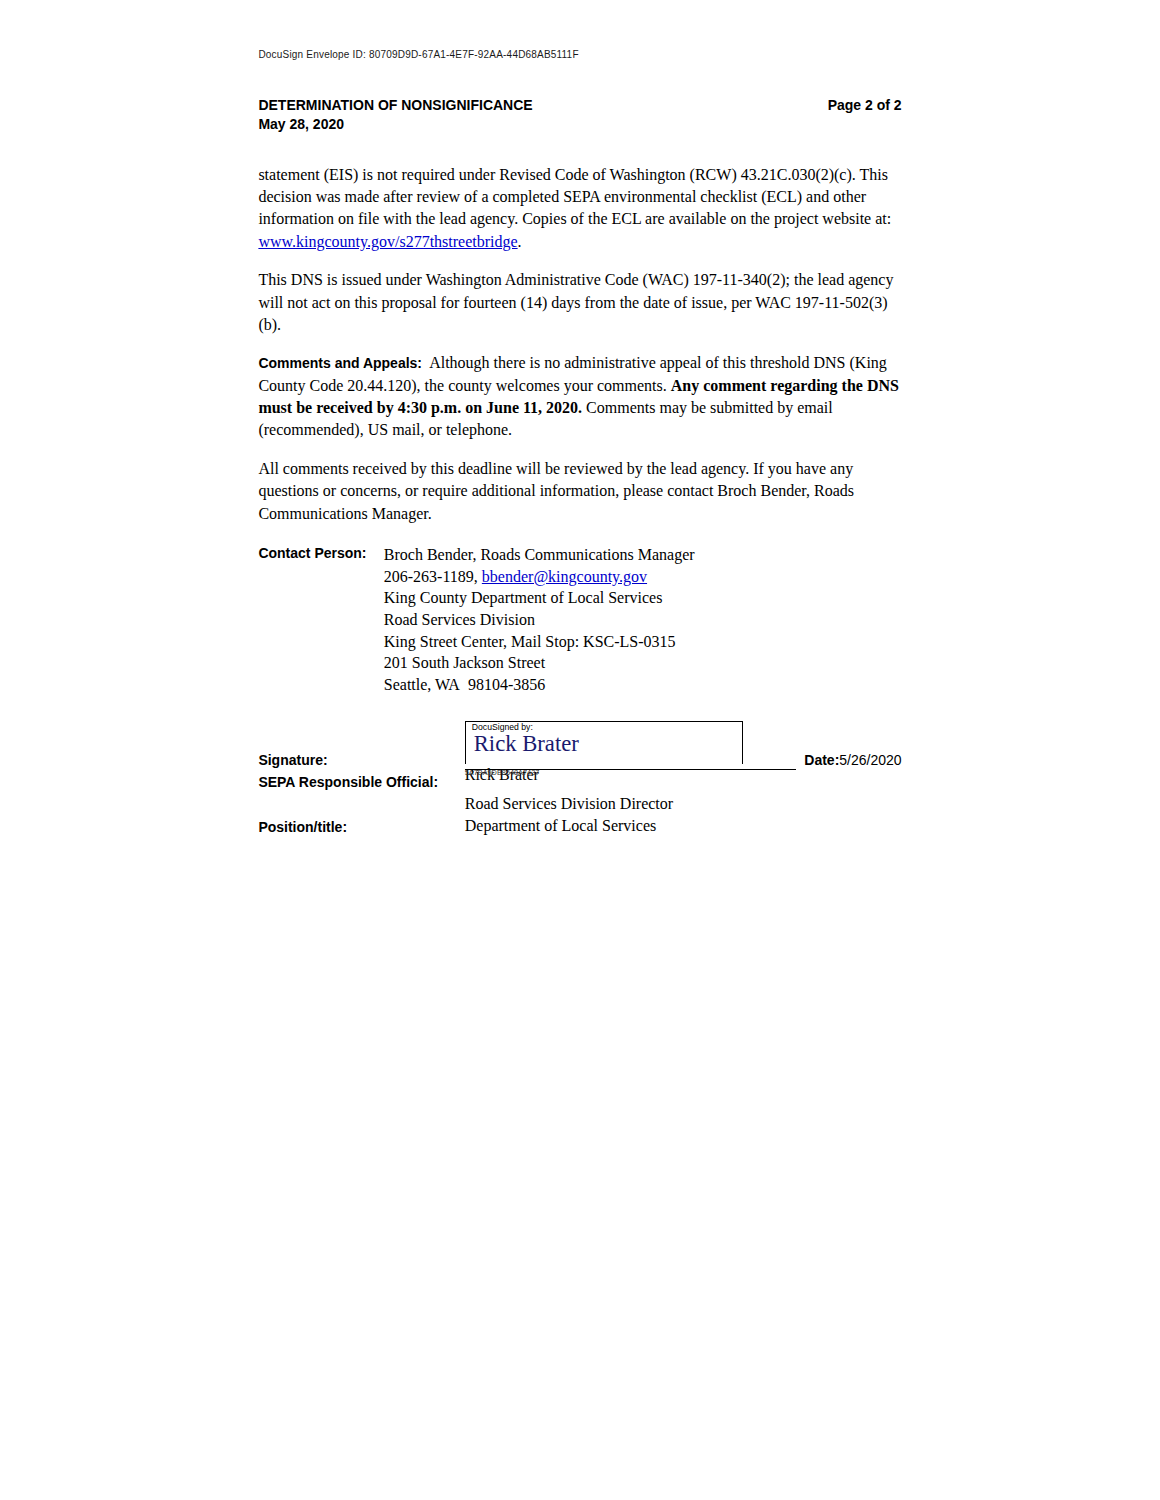DocuSign Envelope ID: 80709D9D-67A1-4E7F-92AA-44D68AB5111F
DETERMINATION OF NONSIGNIFICANCE
Page 2 of 2
May 28, 2020
statement (EIS) is not required under Revised Code of Washington (RCW) 43.21C.030(2)(c). This decision was made after review of a completed SEPA environmental checklist (ECL) and other information on file with the lead agency. Copies of the ECL are available on the project website at: www.kingcounty.gov/s277thstreetbridge.
This DNS is issued under Washington Administrative Code (WAC) 197-11-340(2); the lead agency will not act on this proposal for fourteen (14) days from the date of issue, per WAC 197-11-502(3)(b).
Comments and Appeals: Although there is no administrative appeal of this threshold DNS (King County Code 20.44.120), the county welcomes your comments. Any comment regarding the DNS must be received by 4:30 p.m. on June 11, 2020. Comments may be submitted by email (recommended), US mail, or telephone.
All comments received by this deadline will be reviewed by the lead agency. If you have any questions or concerns, or require additional information, please contact Broch Bender, Roads Communications Manager.
| Contact Person: | Broch Bender, Roads Communications Manager 206-263-1189, bbender@kingcounty.gov King County Department of Local Services Road Services Division King Street Center, Mail Stop: KSC-LS-0315 201 South Jackson Street Seattle, WA 98104-3856 |
| Signature: | DocuSigned by: Rick Brater | Date: | 5/26/2020 |
| SEPA Responsible Official: | 5A7BA9DB8648A7437 Rick Brater | | |
| Position/title: | Road Services Division Director Department of Local Services | | |